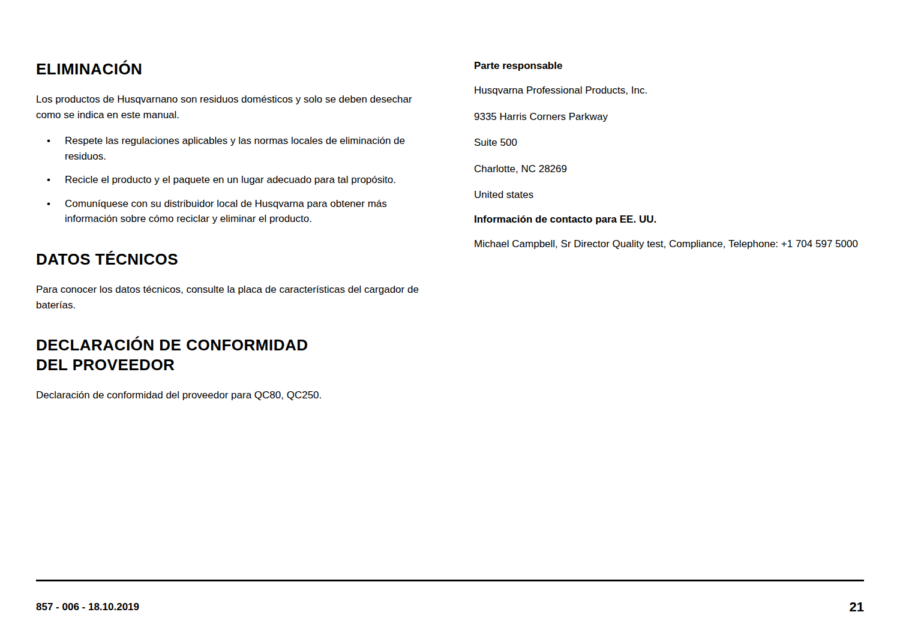ELIMINACIÓN
Los productos de Husqvarnano son residuos domésticos y solo se deben desechar como se indica en este manual.
Respete las regulaciones aplicables y las normas locales de eliminación de residuos.
Recicle el producto y el paquete en un lugar adecuado para tal propósito.
Comuníquese con su distribuidor local de Husqvarna para obtener más información sobre cómo reciclar y eliminar el producto.
DATOS TÉCNICOS
Para conocer los datos técnicos, consulte la placa de características del cargador de baterías.
DECLARACIÓN DE CONFORMIDAD
DEL PROVEEDOR
Declaración de conformidad del proveedor para QC80, QC250.
Parte responsable
Husqvarna Professional Products, Inc.
9335 Harris Corners Parkway
Suite 500
Charlotte, NC 28269
United states
Información de contacto para EE. UU.
Michael Campbell, Sr Director Quality test, Compliance, Telephone: +1 704 597 5000
857 - 006 - 18.10.2019
21